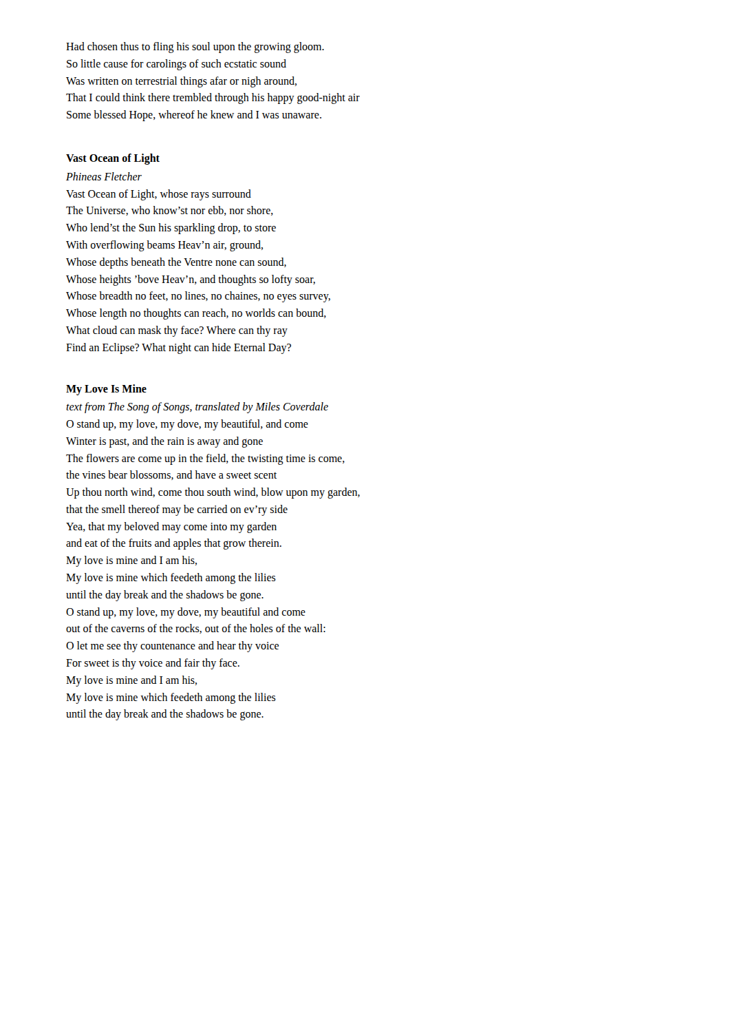Had chosen thus to fling his soul upon the growing gloom.
So little cause for carolings of such ecstatic sound
Was written on terrestrial things afar or nigh around,
That I could think there trembled through his happy good-night air
Some blessed Hope, whereof he knew and I was unaware.
Vast Ocean of Light
Phineas Fletcher
Vast Ocean of Light, whose rays surround
The Universe, who know’st nor ebb, nor shore,
Who lend’st the Sun his sparkling drop, to store
With overflowing beams Heav’n air, ground,
Whose depths beneath the Ventre none can sound,
Whose heights ’bove Heav’n, and thoughts so lofty soar,
Whose breadth no feet, no lines, no chaines, no eyes survey,
Whose length no thoughts can reach, no worlds can bound,
What cloud can mask thy face? Where can thy ray
Find an Eclipse? What night can hide Eternal Day?
My Love Is Mine
text from The Song of Songs, translated by Miles Coverdale
O stand up, my love, my dove, my beautiful, and come
Winter is past, and the rain is away and gone
The flowers are come up in the field, the twisting time is come,
the vines bear blossoms, and have a sweet scent
Up thou north wind, come thou south wind, blow upon my garden,
that the smell thereof may be carried on ev’ry side
Yea, that my beloved may come into my garden
and eat of the fruits and apples that grow therein.
My love is mine and I am his,
My love is mine which feedeth among the lilies
until the day break and the shadows be gone.
O stand up, my love, my dove, my beautiful and come
out of the caverns of the rocks, out of the holes of the wall:
O let me see thy countenance and hear thy voice
For sweet is thy voice and fair thy face.
My love is mine and I am his,
My love is mine which feedeth among the lilies
until the day break and the shadows be gone.